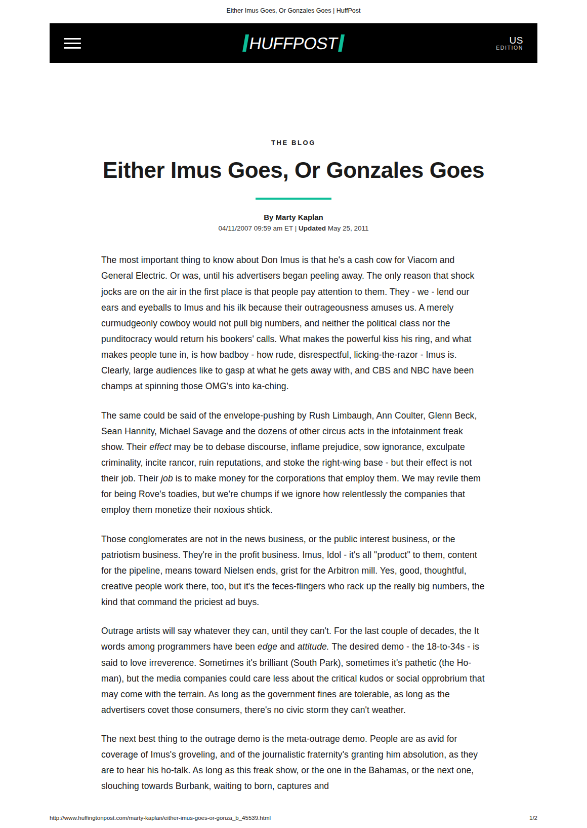Either Imus Goes, Or Gonzales Goes | HuffPost
HUFFPOST
US
EDITION
The Blog
Either Imus Goes, Or Gonzales Goes
By Marty Kaplan
04/11/2007 09:59 am ET | Updated May 25, 2011
The most important thing to know about Don Imus is that he's a cash cow for Viacom and General Electric. Or was, until his advertisers began peeling away. The only reason that shock jocks are on the air in the first place is that people pay attention to them. They - we - lend our ears and eyeballs to Imus and his ilk because their outrageousness amuses us. A merely curmudgeonly cowboy would not pull big numbers, and neither the political class nor the punditocracy would return his bookers' calls. What makes the powerful kiss his ring, and what makes people tune in, is how badboy - how rude, disrespectful, licking-the-razor - Imus is. Clearly, large audiences like to gasp at what he gets away with, and CBS and NBC have been champs at spinning those OMG's into ka-ching.
The same could be said of the envelope-pushing by Rush Limbaugh, Ann Coulter, Glenn Beck, Sean Hannity, Michael Savage and the dozens of other circus acts in the infotainment freak show. Their effect may be to debase discourse, inflame prejudice, sow ignorance, exculpate criminality, incite rancor, ruin reputations, and stoke the right-wing base - but their effect is not their job. Their job is to make money for the corporations that employ them. We may revile them for being Rove's toadies, but we're chumps if we ignore how relentlessly the companies that employ them monetize their noxious shtick.
Those conglomerates are not in the news business, or the public interest business, or the patriotism business. They're in the profit business. Imus, Idol - it's all "product" to them, content for the pipeline, means toward Nielsen ends, grist for the Arbitron mill. Yes, good, thoughtful, creative people work there, too, but it's the feces-flingers who rack up the really big numbers, the kind that command the priciest ad buys.
Outrage artists will say whatever they can, until they can't. For the last couple of decades, the It words among programmers have been edge and attitude. The desired demo - the 18-to-34s - is said to love irreverence. Sometimes it's brilliant (South Park), sometimes it's pathetic (the Ho-man), but the media companies could care less about the critical kudos or social opprobrium that may come with the terrain. As long as the government fines are tolerable, as long as the advertisers covet those consumers, there's no civic storm they can't weather.
The next best thing to the outrage demo is the meta-outrage demo. People are as avid for coverage of Imus's groveling, and of the journalistic fraternity's granting him absolution, as they are to hear his ho-talk. As long as this freak show, or the one in the Bahamas, or the next one, slouching towards Burbank, waiting to born, captures and
http://www.huffingtonpost.com/marty-kaplan/either-imus-goes-or-gonza_b_45539.html 1/2